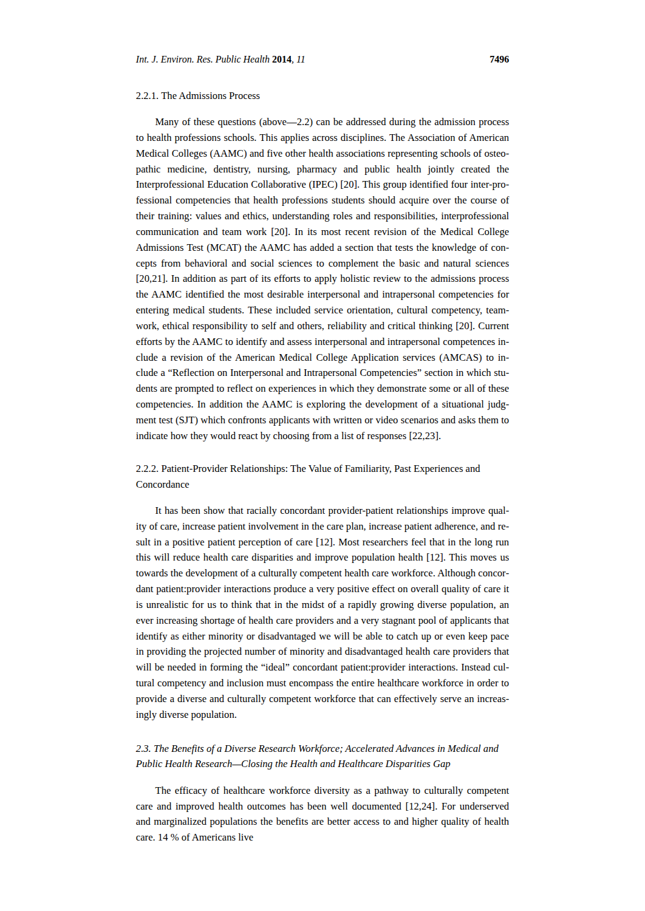Int. J. Environ. Res. Public Health 2014, 11
7496
2.2.1. The Admissions Process
Many of these questions (above—2.2) can be addressed during the admission process to health professions schools. This applies across disciplines. The Association of American Medical Colleges (AAMC) and five other health associations representing schools of osteopathic medicine, dentistry, nursing, pharmacy and public health jointly created the Interprofessional Education Collaborative (IPEC) [20]. This group identified four inter-professional competencies that health professions students should acquire over the course of their training: values and ethics, understanding roles and responsibilities, interprofessional communication and team work [20]. In its most recent revision of the Medical College Admissions Test (MCAT) the AAMC has added a section that tests the knowledge of concepts from behavioral and social sciences to complement the basic and natural sciences [20,21]. In addition as part of its efforts to apply holistic review to the admissions process the AAMC identified the most desirable interpersonal and intrapersonal competencies for entering medical students. These included service orientation, cultural competency, teamwork, ethical responsibility to self and others, reliability and critical thinking [20]. Current efforts by the AAMC to identify and assess interpersonal and intrapersonal competences include a revision of the American Medical College Application services (AMCAS) to include a “Reflection on Interpersonal and Intrapersonal Competencies” section in which students are prompted to reflect on experiences in which they demonstrate some or all of these competencies. In addition the AAMC is exploring the development of a situational judgment test (SJT) which confronts applicants with written or video scenarios and asks them to indicate how they would react by choosing from a list of responses [22,23].
2.2.2. Patient-Provider Relationships: The Value of Familiarity, Past Experiences and Concordance
It has been show that racially concordant provider-patient relationships improve quality of care, increase patient involvement in the care plan, increase patient adherence, and result in a positive patient perception of care [12]. Most researchers feel that in the long run this will reduce health care disparities and improve population health [12]. This moves us towards the development of a culturally competent health care workforce. Although concordant patient:provider interactions produce a very positive effect on overall quality of care it is unrealistic for us to think that in the midst of a rapidly growing diverse population, an ever increasing shortage of health care providers and a very stagnant pool of applicants that identify as either minority or disadvantaged we will be able to catch up or even keep pace in providing the projected number of minority and disadvantaged health care providers that will be needed in forming the “ideal” concordant patient:provider interactions. Instead cultural competency and inclusion must encompass the entire healthcare workforce in order to provide a diverse and culturally competent workforce that can effectively serve an increasingly diverse population.
2.3. The Benefits of a Diverse Research Workforce; Accelerated Advances in Medical and Public Health Research—Closing the Health and Healthcare Disparities Gap
The efficacy of healthcare workforce diversity as a pathway to culturally competent care and improved health outcomes has been well documented [12,24]. For underserved and marginalized populations the benefits are better access to and higher quality of health care. 14 % of Americans live